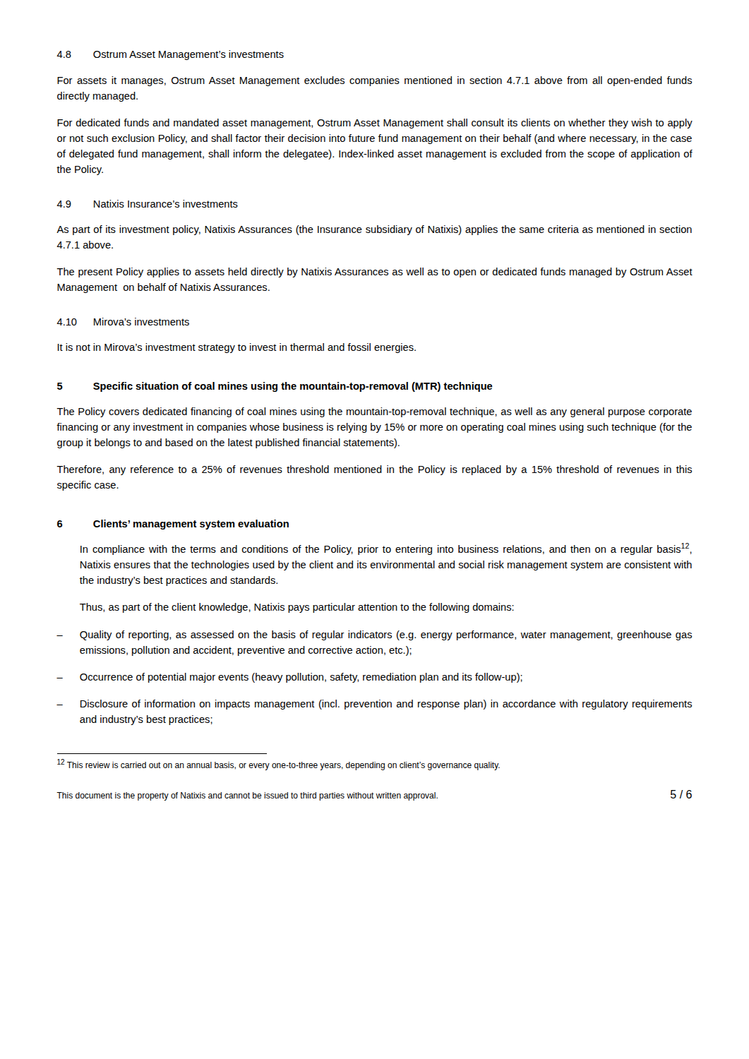4.8 Ostrum Asset Management’s investments
For assets it manages, Ostrum Asset Management excludes companies mentioned in section 4.7.1 above from all open-ended funds directly managed.
For dedicated funds and mandated asset management, Ostrum Asset Management shall consult its clients on whether they wish to apply or not such exclusion Policy, and shall factor their decision into future fund management on their behalf (and where necessary, in the case of delegated fund management, shall inform the delegatee). Index-linked asset management is excluded from the scope of application of the Policy.
4.9 Natixis Insurance’s investments
As part of its investment policy, Natixis Assurances (the Insurance subsidiary of Natixis) applies the same criteria as mentioned in section 4.7.1 above.
The present Policy applies to assets held directly by Natixis Assurances as well as to open or dedicated funds managed by Ostrum Asset Management on behalf of Natixis Assurances.
4.10 Mirova’s investments
It is not in Mirova’s investment strategy to invest in thermal and fossil energies.
5 Specific situation of coal mines using the mountain-top-removal (MTR) technique
The Policy covers dedicated financing of coal mines using the mountain-top-removal technique, as well as any general purpose corporate financing or any investment in companies whose business is relying by 15% or more on operating coal mines using such technique (for the group it belongs to and based on the latest published financial statements).
Therefore, any reference to a 25% of revenues threshold mentioned in the Policy is replaced by a 15% threshold of revenues in this specific case.
6 Clients’ management system evaluation
In compliance with the terms and conditions of the Policy, prior to entering into business relations, and then on a regular basis12, Natixis ensures that the technologies used by the client and its environmental and social risk management system are consistent with the industry’s best practices and standards.
Thus, as part of the client knowledge, Natixis pays particular attention to the following domains:
Quality of reporting, as assessed on the basis of regular indicators (e.g. energy performance, water management, greenhouse gas emissions, pollution and accident, preventive and corrective action, etc.);
Occurrence of potential major events (heavy pollution, safety, remediation plan and its follow-up);
Disclosure of information on impacts management (incl. prevention and response plan) in accordance with regulatory requirements and industry’s best practices;
12 This review is carried out on an annual basis, or every one-to-three years, depending on client’s governance quality.
This document is the property of Natixis and cannot be issued to third parties without written approval.
5 / 6